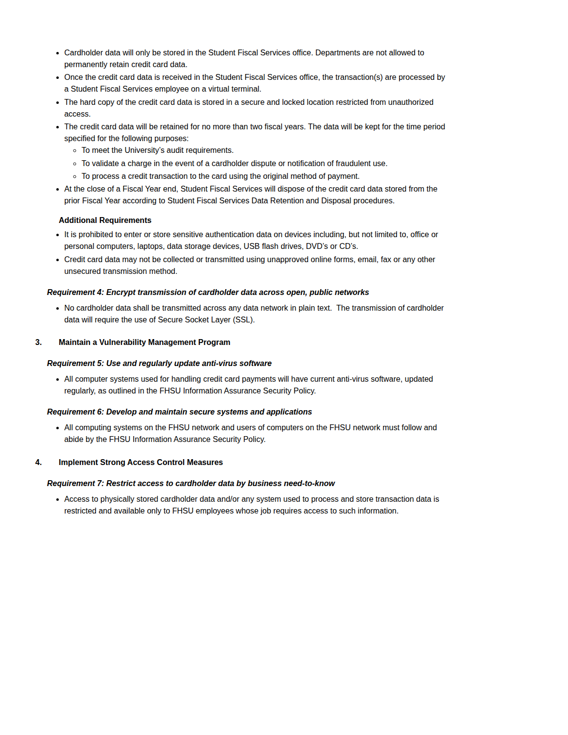Cardholder data will only be stored in the Student Fiscal Services office. Departments are not allowed to permanently retain credit card data.
Once the credit card data is received in the Student Fiscal Services office, the transaction(s) are processed by a Student Fiscal Services employee on a virtual terminal.
The hard copy of the credit card data is stored in a secure and locked location restricted from unauthorized access.
The credit card data will be retained for no more than two fiscal years. The data will be kept for the time period specified for the following purposes:
To meet the University’s audit requirements.
To validate a charge in the event of a cardholder dispute or notification of fraudulent use.
To process a credit transaction to the card using the original method of payment.
At the close of a Fiscal Year end, Student Fiscal Services will dispose of the credit card data stored from the prior Fiscal Year according to Student Fiscal Services Data Retention and Disposal procedures.
Additional Requirements
It is prohibited to enter or store sensitive authentication data on devices including, but not limited to, office or personal computers, laptops, data storage devices, USB flash drives, DVD’s or CD’s.
Credit card data may not be collected or transmitted using unapproved online forms, email, fax or any other unsecured transmission method.
Requirement 4: Encrypt transmission of cardholder data across open, public networks
No cardholder data shall be transmitted across any data network in plain text. The transmission of cardholder data will require the use of Secure Socket Layer (SSL).
3. Maintain a Vulnerability Management Program
Requirement 5: Use and regularly update anti-virus software
All computer systems used for handling credit card payments will have current anti-virus software, updated regularly, as outlined in the FHSU Information Assurance Security Policy.
Requirement 6: Develop and maintain secure systems and applications
All computing systems on the FHSU network and users of computers on the FHSU network must follow and abide by the FHSU Information Assurance Security Policy.
4. Implement Strong Access Control Measures
Requirement 7: Restrict access to cardholder data by business need-to-know
Access to physically stored cardholder data and/or any system used to process and store transaction data is restricted and available only to FHSU employees whose job requires access to such information.